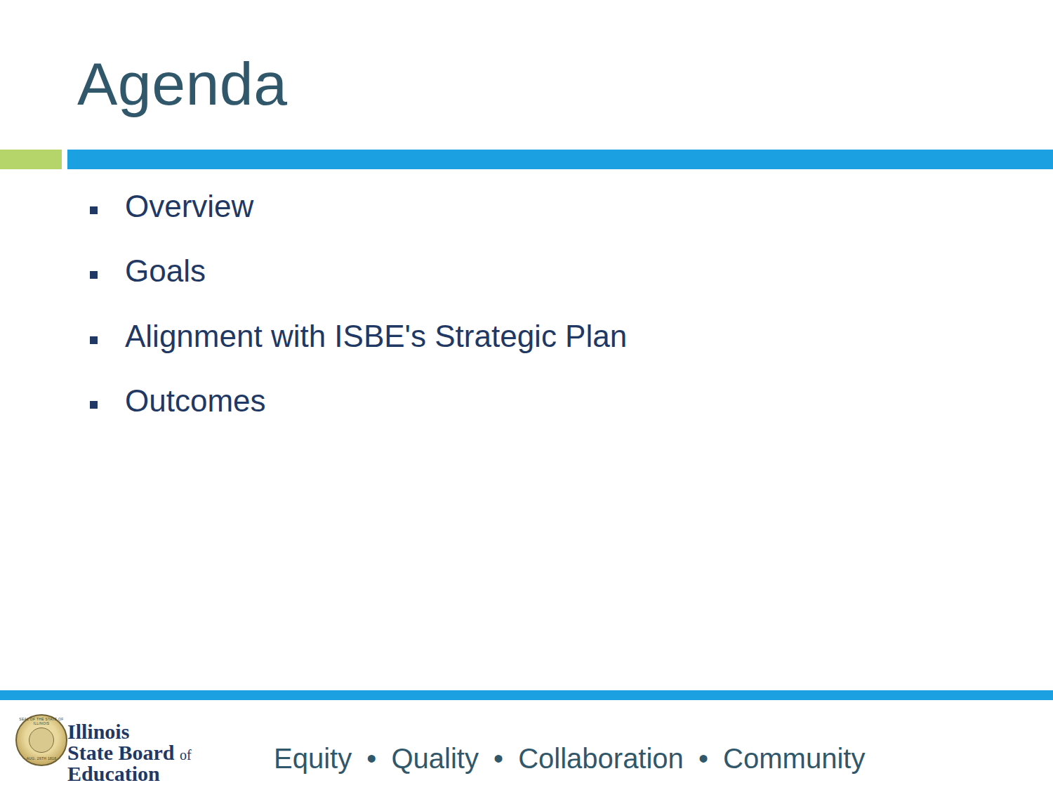Agenda
Overview
Goals
Alignment with ISBE's Strategic Plan
Outcomes
SEAL OF THE STATE OF ILLINOIS
AUG. 26TH 1818
Illinois
State Board of
Education
Equity • Quality • Collaboration • Community